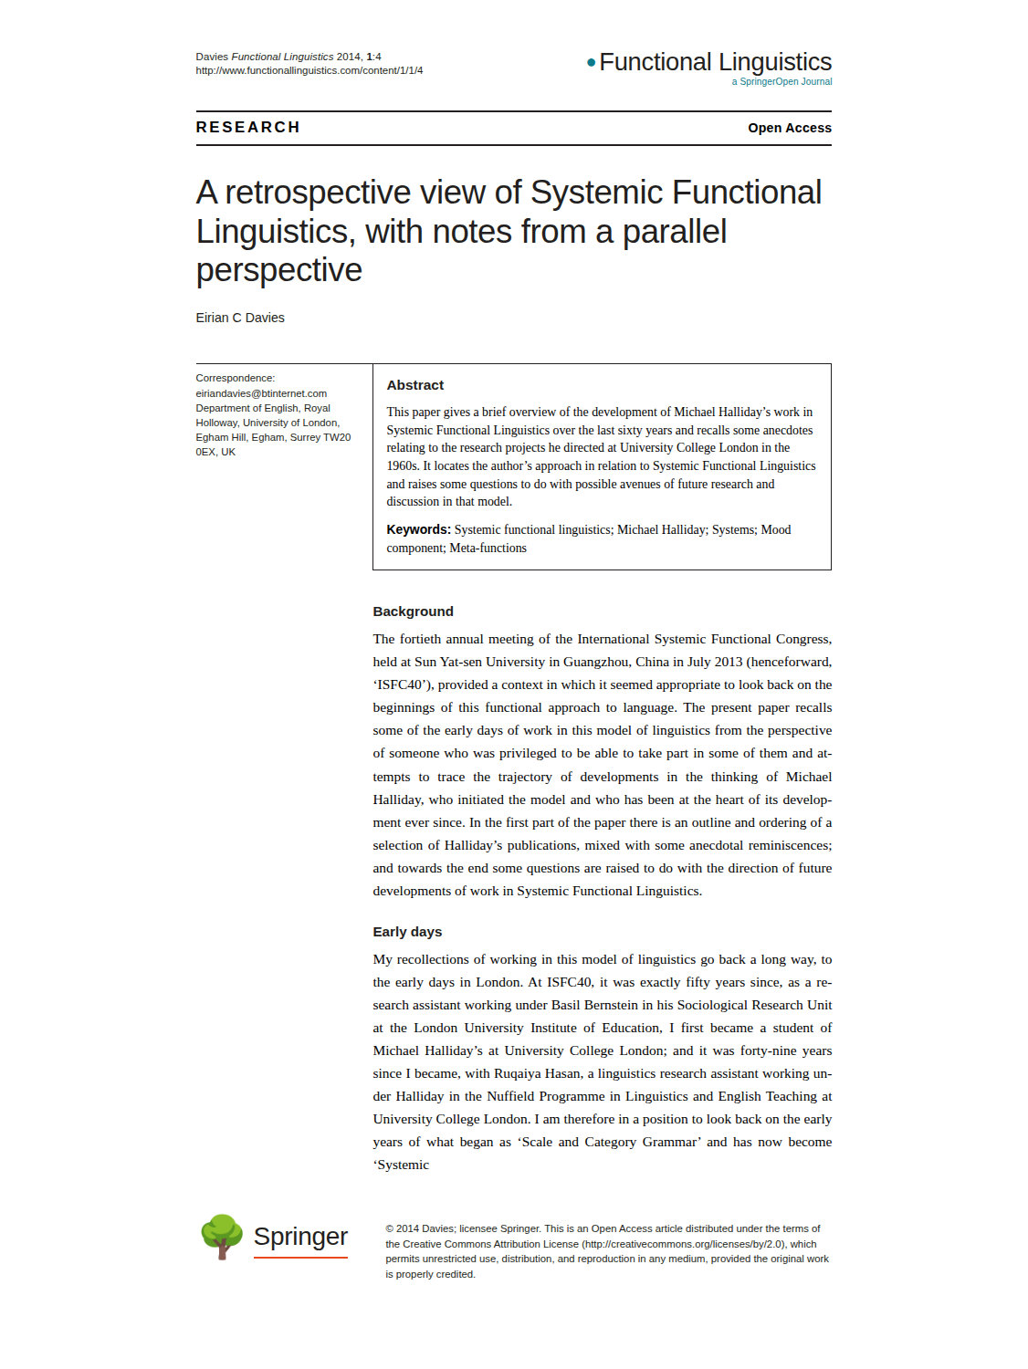Davies Functional Linguistics 2014, 1:4
http://www.functionallinguistics.com/content/1/1/4
●Functional Linguistics
a SpringerOpen Journal
Research
Open Access
A retrospective view of Systemic Functional
Linguistics, with notes from a parallel perspective
Eirian C Davies
Correspondence:
eiriandavies@btinternet.com
Department of English, Royal
Holloway, University of London,
Egham Hill, Egham, Surrey TW20
0EX, UK
Abstract
This paper gives a brief overview of the development of Michael Halliday’s work in Systemic Functional Linguistics over the last sixty years and recalls some anecdotes relating to the research projects he directed at University College London in the 1960s. It locates the author’s approach in relation to Systemic Functional Linguistics and raises some questions to do with possible avenues of future research and discussion in that model.
Keywords: Systemic functional linguistics; Michael Halliday; Systems; Mood component; Meta-functions
Background
The fortieth annual meeting of the International Systemic Functional Congress, held at Sun Yat-sen University in Guangzhou, China in July 2013 (henceforward, ‘ISFC40’), provided a context in which it seemed appropriate to look back on the beginnings of this functional approach to language. The present paper recalls some of the early days of work in this model of linguistics from the perspective of someone who was privileged to be able to take part in some of them and attempts to trace the trajectory of developments in the thinking of Michael Halliday, who initiated the model and who has been at the heart of its development ever since. In the first part of the paper there is an outline and ordering of a selection of Halliday’s publications, mixed with some anecdotal reminiscences; and towards the end some questions are raised to do with the direction of future developments of work in Systemic Functional Linguistics.
Early days
My recollections of working in this model of linguistics go back a long way, to the early days in London. At ISFC40, it was exactly fifty years since, as a research assistant working under Basil Bernstein in his Sociological Research Unit at the London University Institute of Education, I first became a student of Michael Halliday’s at University College London; and it was forty-nine years since I became, with Ruqaiya Hasan, a linguistics research assistant working under Halliday in the Nuffield Programme in Linguistics and English Teaching at University College London. I am therefore in a position to look back on the early years of what began as ‘Scale and Category Grammar’ and has now become ‘Systemic
🌳
Springer
© 2014 Davies; licensee Springer. This is an Open Access article distributed under the terms of the Creative Commons Attribution License (http://creativecommons.org/licenses/by/2.0), which permits unrestricted use, distribution, and reproduction in any medium, provided the original work is properly credited.